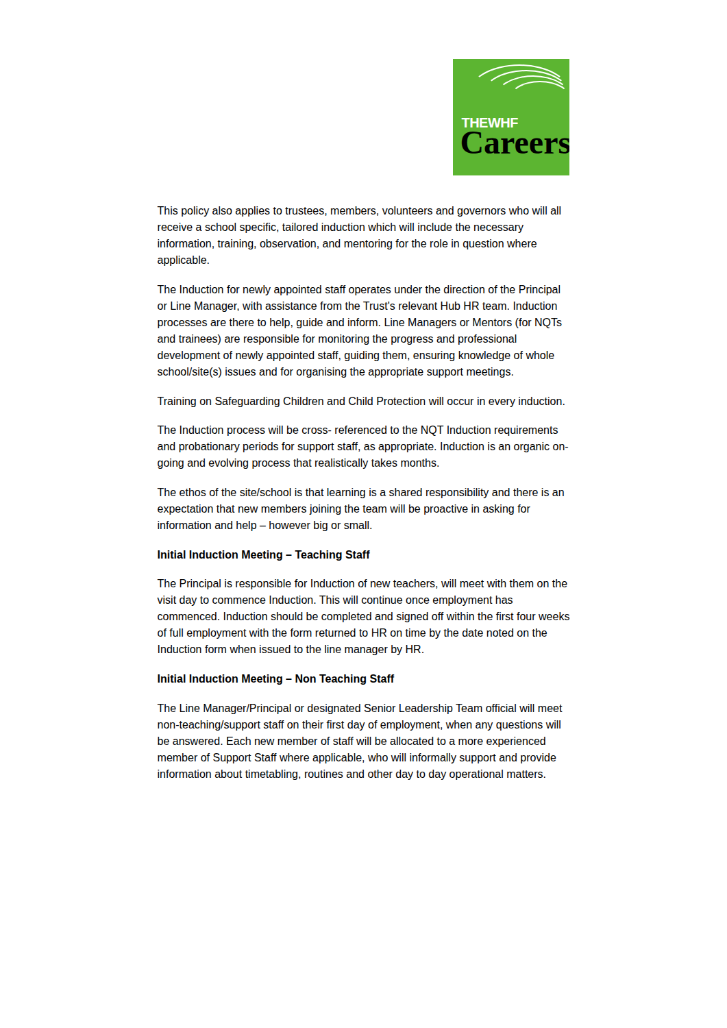THEWHF
Careers
This policy also applies to trustees, members, volunteers and governors who will all receive a school specific, tailored induction which will include the necessary information, training, observation, and mentoring for the role in question where applicable.
The Induction for newly appointed staff operates under the direction of the Principal or Line Manager, with assistance from the Trust's relevant Hub HR team. Induction processes are there to help, guide and inform. Line Managers or Mentors (for NQTs and trainees) are responsible for monitoring the progress and professional development of newly appointed staff, guiding them, ensuring knowledge of whole school/site(s) issues and for organising the appropriate support meetings.
Training on Safeguarding Children and Child Protection will occur in every induction.
The Induction process will be cross- referenced to the NQT Induction requirements and probationary periods for support staff, as appropriate. Induction is an organic on-going and evolving process that realistically takes months.
The ethos of the site/school is that learning is a shared responsibility and there is an expectation that new members joining the team will be proactive in asking for information and help – however big or small.
Initial Induction Meeting – Teaching Staff
The Principal is responsible for Induction of new teachers, will meet with them on the visit day to commence Induction. This will continue once employment has commenced. Induction should be completed and signed off within the first four weeks of full employment with the form returned to HR on time by the date noted on the Induction form when issued to the line manager by HR.
Initial Induction Meeting – Non Teaching Staff
The Line Manager/Principal or designated Senior Leadership Team official will meet non-teaching/support staff on their first day of employment, when any questions will be answered. Each new member of staff will be allocated to a more experienced member of Support Staff where applicable, who will informally support and provide information about timetabling, routines and other day to day operational matters.